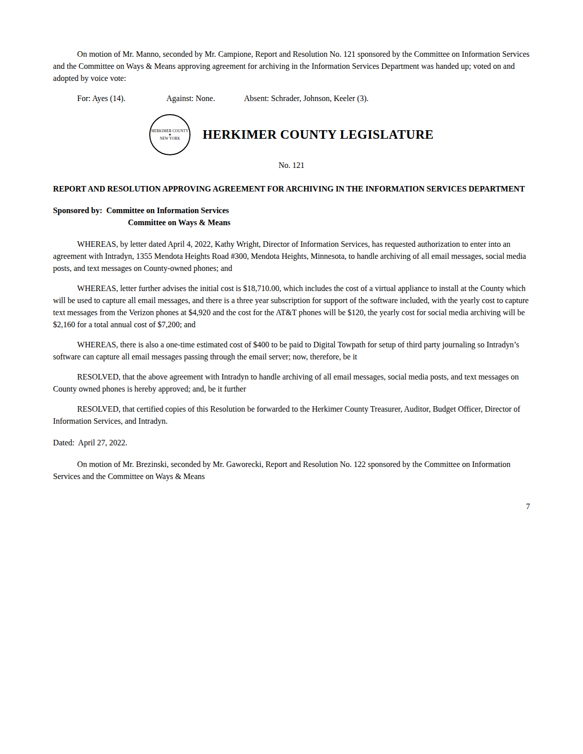On motion of Mr. Manno, seconded by Mr. Campione, Report and Resolution No. 121 sponsored by the Committee on Information Services and the Committee on Ways & Means approving agreement for archiving in the Information Services Department was handed up; voted on and adopted by voice vote:
For: Ayes (14). Against: None. Absent: Schrader, Johnson, Keeler (3).
HERKIMER COUNTY
★
NEW YORK
HERKIMER COUNTY LEGISLATURE
No. 121
REPORT AND RESOLUTION APPROVING AGREEMENT FOR ARCHIVING IN THE INFORMATION SERVICES DEPARTMENT
Sponsored by: Committee on Information ServicesCommittee on Ways & Means
WHEREAS, by letter dated April 4, 2022, Kathy Wright, Director of Information Services, has requested authorization to enter into an agreement with Intradyn, 1355 Mendota Heights Road #300, Mendota Heights, Minnesota, to handle archiving of all email messages, social media posts, and text messages on County-owned phones; and
WHEREAS, letter further advises the initial cost is $18,710.00, which includes the cost of a virtual appliance to install at the County which will be used to capture all email messages, and there is a three year subscription for support of the software included, with the yearly cost to capture text messages from the Verizon phones at $4,920 and the cost for the AT&T phones will be $120, the yearly cost for social media archiving will be $2,160 for a total annual cost of $7,200; and
WHEREAS, there is also a one-time estimated cost of $400 to be paid to Digital Towpath for setup of third party journaling so Intradyn’s software can capture all email messages passing through the email server; now, therefore, be it
RESOLVED, that the above agreement with Intradyn to handle archiving of all email messages, social media posts, and text messages on County owned phones is hereby approved; and, be it further
RESOLVED, that certified copies of this Resolution be forwarded to the Herkimer County Treasurer, Auditor, Budget Officer, Director of Information Services, and Intradyn.
Dated: April 27, 2022.
On motion of Mr. Brezinski, seconded by Mr. Gaworecki, Report and Resolution No. 122 sponsored by the Committee on Information Services and the Committee on Ways & Means
7